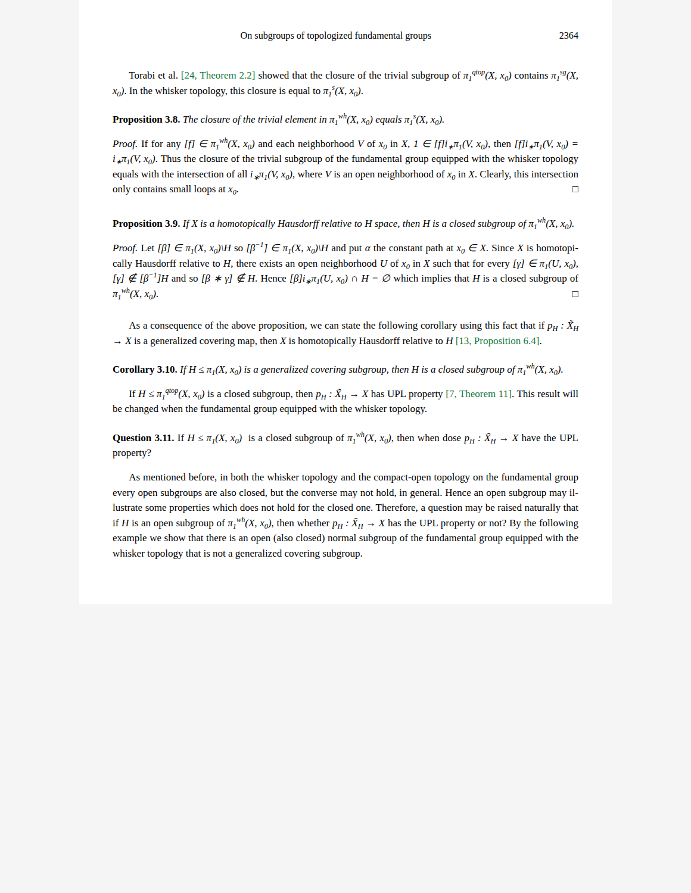On subgroups of topologized fundamental groups 2364
Torabi et al. [24, Theorem 2.2] showed that the closure of the trivial subgroup of π1qtop(X, x0) contains π1sg(X, x0). In the whisker topology, this closure is equal to π1s(X, x0).
Proposition 3.8. The closure of the trivial element in π1wh(X, x0) equals π1s(X, x0).
Proof. If for any [f] ∈ π1wh(X, x0) and each neighborhood V of x0 in X, 1 ∈ [f]i∗π1(V, x0), then [f]i∗π1(V, x0) = i∗π1(V, x0). Thus the closure of the trivial subgroup of the fundamental group equipped with the whisker topology equals with the intersection of all i∗π1(V, x0), where V is an open neighborhood of x0 in X. Clearly, this intersection only contains small loops at x0.
Proposition 3.9. If X is a homotopically Hausdorff relative to H space, then H is a closed subgroup of π1wh(X, x0).
Proof. Let [β] ∈ π1(X, x0)\H so [β−1] ∈ π1(X, x0)\H and put α the constant path at x0 ∈ X. Since X is homotopically Hausdorff relative to H, there exists an open neighborhood U of x0 in X such that for every [γ] ∈ π1(U, x0), [γ] ∉ [β−1]H and so [β ∗ γ] ∉ H. Hence [β]i∗π1(U, x0) ∩ H = ∅ which implies that H is a closed subgroup of π1wh(X, x0).
As a consequence of the above proposition, we can state the following corollary using this fact that if pH : X̃H → X is a generalized covering map, then X is homotopically Hausdorff relative to H [13, Proposition 6.4].
Corollary 3.10. If H ≤ π1(X, x0) is a generalized covering subgroup, then H is a closed subgroup of π1wh(X, x0).
If H ≤ π1qtop(X, x0) is a closed subgroup, then pH : X̃H → X has UPL property [7, Theorem 11]. This result will be changed when the fundamental group equipped with the whisker topology.
Question 3.11. If H ≤ π1(X, x0) is a closed subgroup of π1wh(X, x0), then when dose pH : X̃H → X have the UPL property?
As mentioned before, in both the whisker topology and the compact-open topology on the fundamental group every open subgroups are also closed, but the converse may not hold, in general. Hence an open subgroup may illustrate some properties which does not hold for the closed one. Therefore, a question may be raised naturally that if H is an open subgroup of π1wh(X, x0), then whether pH : X̃H → X has the UPL property or not? By the following example we show that there is an open (also closed) normal subgroup of the fundamental group equipped with the whisker topology that is not a generalized covering subgroup.